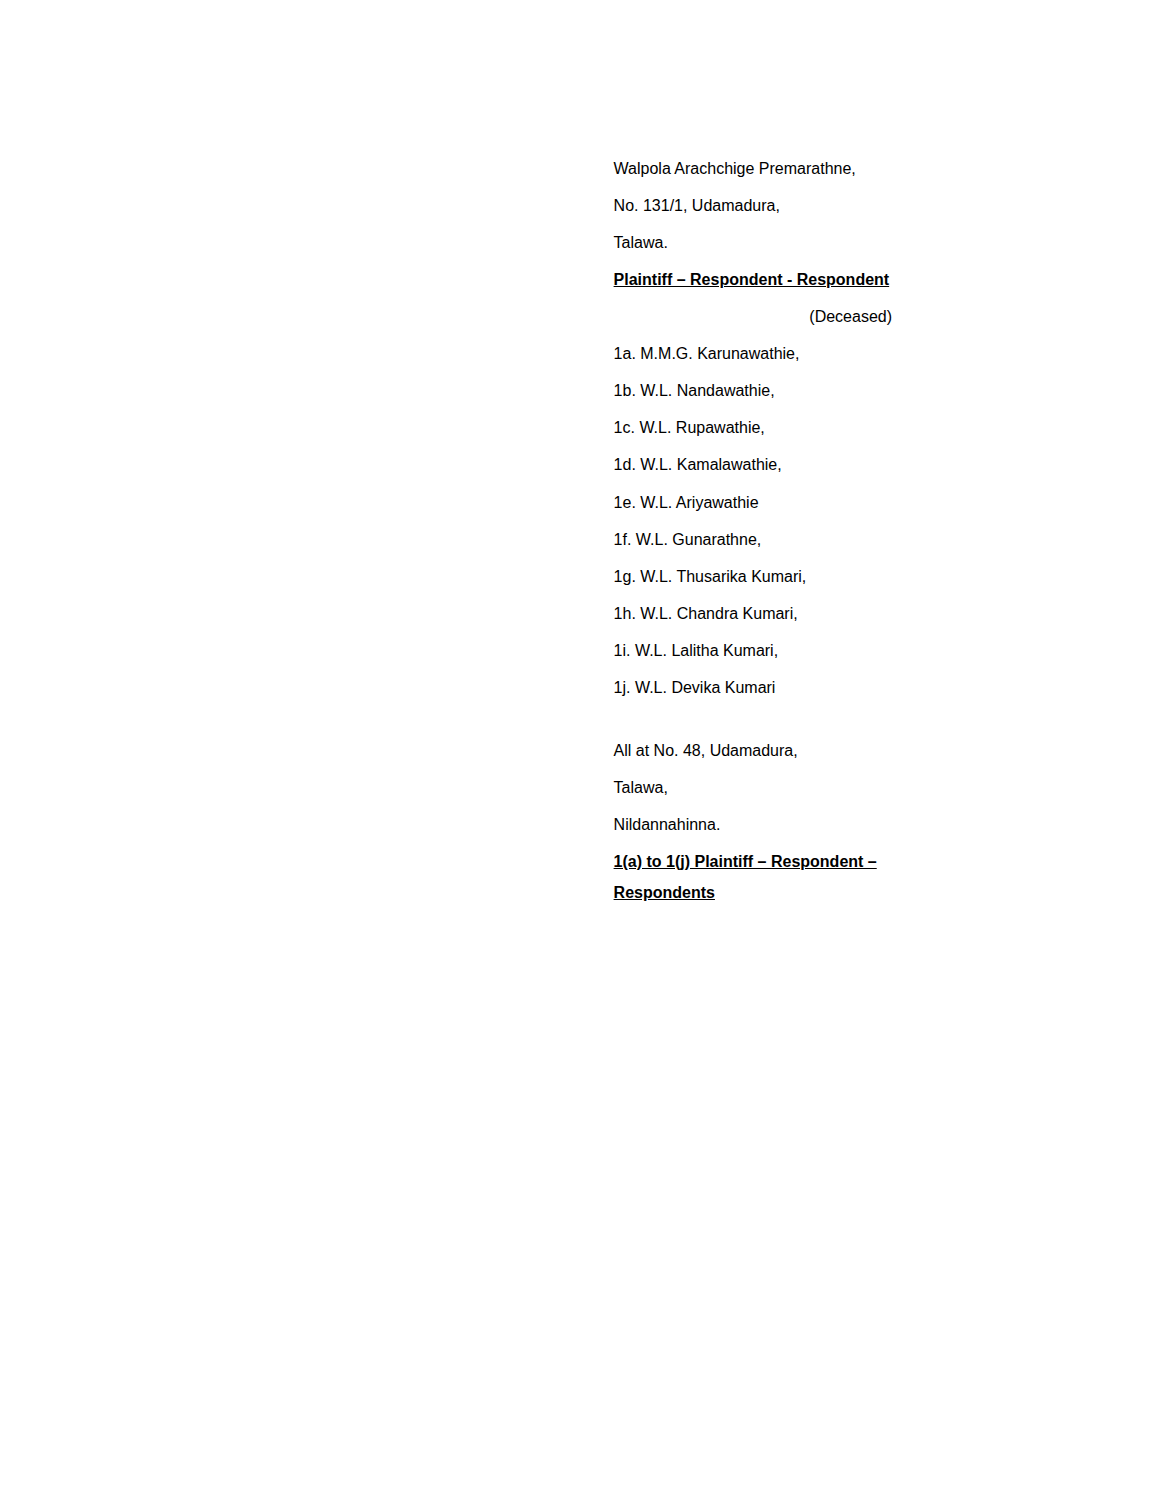Walpola Arachchige Premarathne,
No. 131/1, Udamadura,
Talawa.
Plaintiff – Respondent - Respondent
(Deceased)
1a. M.M.G. Karunawathie,
1b. W.L. Nandawathie,
1c. W.L. Rupawathie,
1d. W.L. Kamalawathie,
1e. W.L. Ariyawathie
1f. W.L. Gunarathne,
1g. W.L. Thusarika Kumari,
1h. W.L. Chandra Kumari,
1i. W.L. Lalitha Kumari,
1j. W.L. Devika Kumari
All at No. 48, Udamadura,
Talawa,
Nildannahinna.
1(a) to 1(j) Plaintiff – Respondent – Respondents